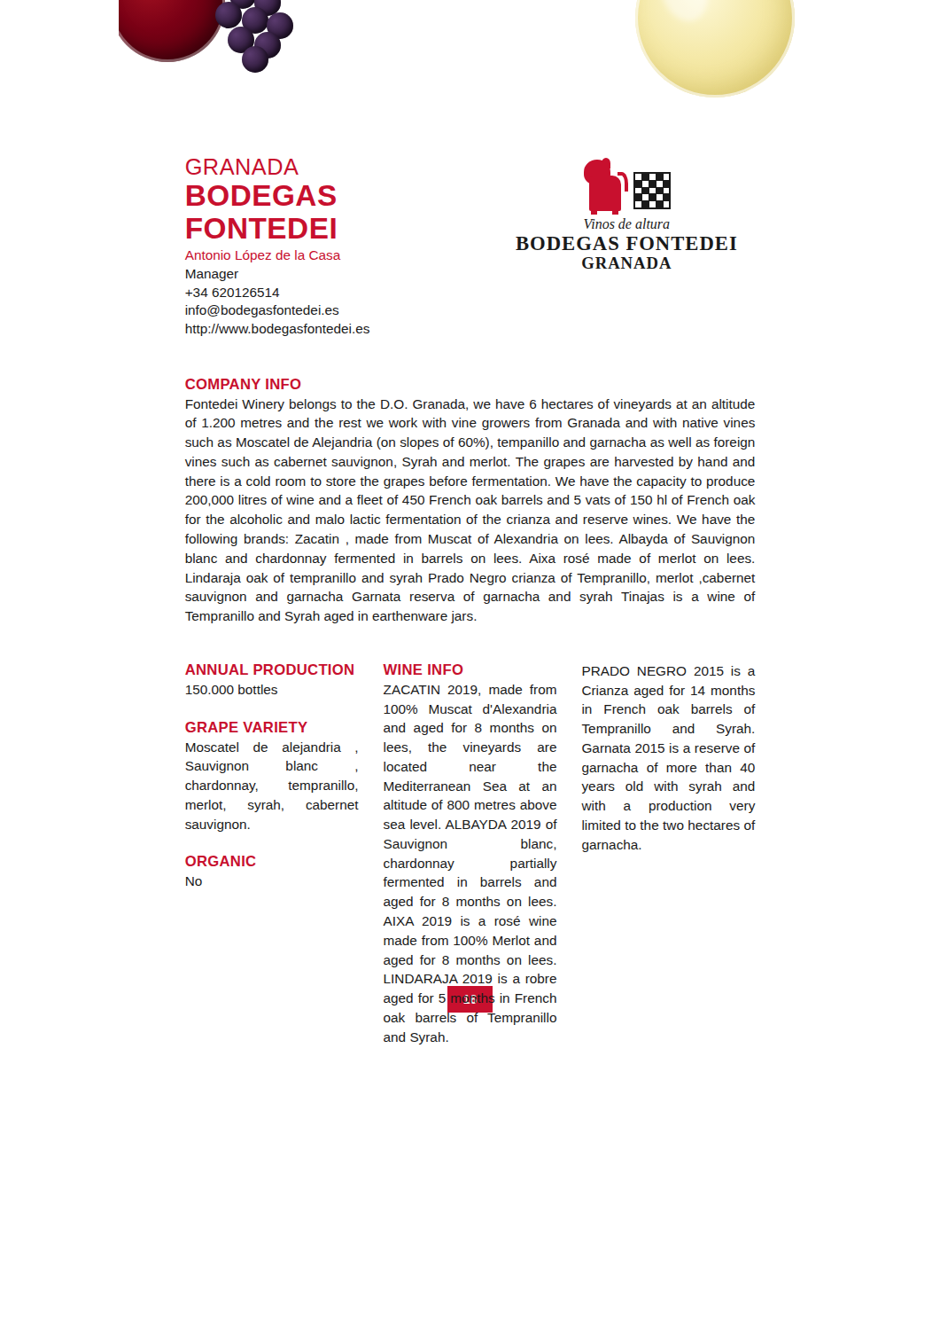GRANADA
BODEGAS FONTEDEI
Antonio López de la Casa
Manager
+34 620126514
info@bodegasfontedei.es
http://www.bodegasfontedei.es
Vinos de altura
BODEGAS FONTEDEI
GRANADA
COMPANY INFO
Fontedei Winery belongs to the D.O. Granada, we have 6 hectares of vineyards at an altitude of 1.200 metres and the rest we work with vine growers from Granada and with native vines such as Moscatel de Alejandria (on slopes of 60%), tempanillo and garnacha as well as foreign vines such as cabernet sauvignon, Syrah and merlot. The grapes are harvested by hand and there is a cold room to store the grapes before fermentation. We have the capacity to produce 200,000 litres of wine and a fleet of 450 French oak barrels and 5 vats of 150 hl of French oak for the alcoholic and malo lactic fermentation of the crianza and reserve wines. We have the following brands: Zacatin , made from Muscat of Alexandria on lees. Albayda of Sauvignon blanc and chardonnay fermented in barrels on lees. Aixa rosé made of merlot on lees. Lindaraja oak of tempranillo and syrah Prado Negro crianza of Tempranillo, merlot ,cabernet sauvignon and garnacha Garnata reserva of garnacha and syrah Tinajas is a wine of Tempranillo and Syrah aged in earthenware jars.
ANNUAL PRODUCTION
150.000 bottles
GRAPE VARIETY
Moscatel de alejandria , Sauvignon blanc , chardonnay, tempranillo, merlot, syrah, cabernet sauvignon.
ORGANIC
No
WINE INFO
ZACATIN 2019, made from 100% Muscat d'Alexandria and aged for 8 months on lees, the vineyards are located near the Mediterranean Sea at an altitude of 800 metres above sea level. ALBAYDA 2019 of Sauvignon blanc, chardonnay partially fermented in barrels and aged for 8 months on lees. AIXA 2019 is a rosé wine made from 100% Merlot and aged for 8 months on lees. LINDARAJA 2019 is a robre aged for 5 months in French oak barrels of Tempranillo and Syrah.
PRADO NEGRO 2015 is a Crianza aged for 14 months in French oak barrels of Tempranillo and Syrah. Garnata 2015 is a reserve of garnacha of more than 40 years old with syrah and with a production very limited to the two hectares of garnacha.
16